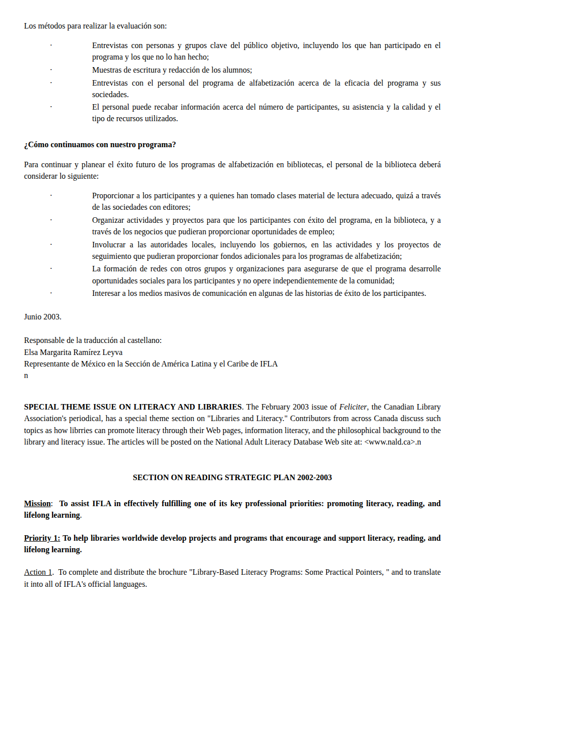Los métodos para realizar la evaluación son:
· Entrevistas con personas y grupos clave del público objetivo, incluyendo los que han participado en el programa y los que no lo han hecho;
· Muestras de escritura y redacción de los alumnos;
· Entrevistas con el personal del programa de alfabetización acerca de la eficacia del programa y sus sociedades.
· El personal puede recabar información acerca del número de participantes, su asistencia y la calidad y el tipo de recursos utilizados.
¿Cómo continuamos con nuestro programa?
Para continuar y planear el éxito futuro de los programas de alfabetización en bibliotecas, el personal de la biblioteca deberá considerar lo siguiente:
· Proporcionar a los participantes y a quienes han tomado clases material de lectura adecuado, quizá a través de las sociedades con editores;
· Organizar actividades y proyectos para que los participantes con éxito del programa, en la biblioteca, y a través de los negocios que pudieran proporcionar oportunidades de empleo;
· Involucrar a las autoridades locales, incluyendo los gobiernos, en las actividades y los proyectos de seguimiento que pudieran proporcionar fondos adicionales para los programas de alfabetización;
· La formación de redes con otros grupos y organizaciones para asegurarse de que el programa desarrolle oportunidades sociales para los participantes y no opere independientemente de la comunidad;
· Interesar a los medios masivos de comunicación en algunas de las historias de éxito de los participantes.
Junio 2003.
Responsable de la traducción al castellano:
Elsa Margarita Ramírez Leyva
Representante de México en la Sección de América Latina y el Caribe de IFLA
n
SPECIAL THEME ISSUE ON LITERACY AND LIBRARIES. The February 2003 issue of Feliciter, the Canadian Library Association's periodical, has a special theme section on "Libraries and Literacy." Contributors from across Canada discuss such topics as how librries can promote literacy through their Web pages, information literacy, and the philosophical background to the library and literacy issue. The articles will be posted on the National Adult Literacy Database Web site at: <www.nald.ca>.n
SECTION ON READING STRATEGIC PLAN 2002-2003
Mission: To assist IFLA in effectively fulfilling one of its key professional priorities: promoting literacy, reading, and lifelong learning.
Priority 1: To help libraries worldwide develop projects and programs that encourage and support literacy, reading, and lifelong learning.
Action 1. To complete and distribute the brochure "Library-Based Literacy Programs: Some Practical Pointers, " and to translate it into all of IFLA's official languages.